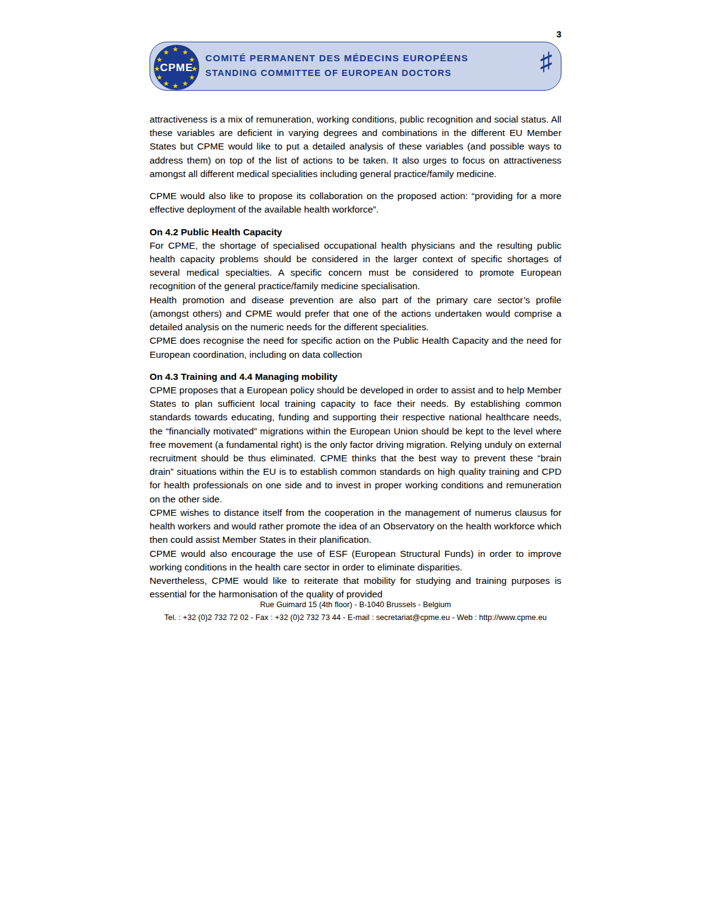3
CPME
★ ★ ★ ★ ★ ★ ★ ★ ★ ★ ★ ★
COMITÉ PERMANENT DES MÉDECINS EUROPÉENS
STANDING COMMITTEE OF EUROPEAN DOCTORS
♯
attractiveness is a mix of remuneration, working conditions, public recognition and social status. All these variables are deficient in varying degrees and combinations in the different EU Member States but CPME would like to put a detailed analysis of these variables (and possible ways to address them) on top of the list of actions to be taken. It also urges to focus on attractiveness amongst all different medical specialities including general practice/family medicine.
CPME would also like to propose its collaboration on the proposed action: “providing for a more effective deployment of the available health workforce”.
On 4.2 Public Health Capacity
For CPME, the shortage of specialised occupational health physicians and the resulting public health capacity problems should be considered in the larger context of specific shortages of several medical specialties. A specific concern must be considered to promote European recognition of the general practice/family medicine specialisation.
Health promotion and disease prevention are also part of the primary care sector’s profile (amongst others) and CPME would prefer that one of the actions undertaken would comprise a detailed analysis on the numeric needs for the different specialities.
CPME does recognise the need for specific action on the Public Health Capacity and the need for European coordination, including on data collection
On 4.3 Training and 4.4 Managing mobility
CPME proposes that a European policy should be developed in order to assist and to help Member States to plan sufficient local training capacity to face their needs. By establishing common standards towards educating, funding and supporting their respective national healthcare needs, the “financially motivated” migrations within the European Union should be kept to the level where free movement (a fundamental right) is the only factor driving migration. Relying unduly on external recruitment should be thus eliminated. CPME thinks that the best way to prevent these “brain drain” situations within the EU is to establish common standards on high quality training and CPD for health professionals on one side and to invest in proper working conditions and remuneration on the other side.
CPME wishes to distance itself from the cooperation in the management of numerus clausus for health workers and would rather promote the idea of an Observatory on the health workforce which then could assist Member States in their planification.
CPME would also encourage the use of ESF (European Structural Funds) in order to improve working conditions in the health care sector in order to eliminate disparities.
Nevertheless, CPME would like to reiterate that mobility for studying and training purposes is essential for the harmonisation of the quality of provided
Rue Guimard 15 (4th floor) - B-1040 Brussels - Belgium
Tel. : +32 (0)2 732 72 02 - Fax : +32 (0)2 732 73 44 - E-mail : secretariat@cpme.eu - Web : http://www.cpme.eu